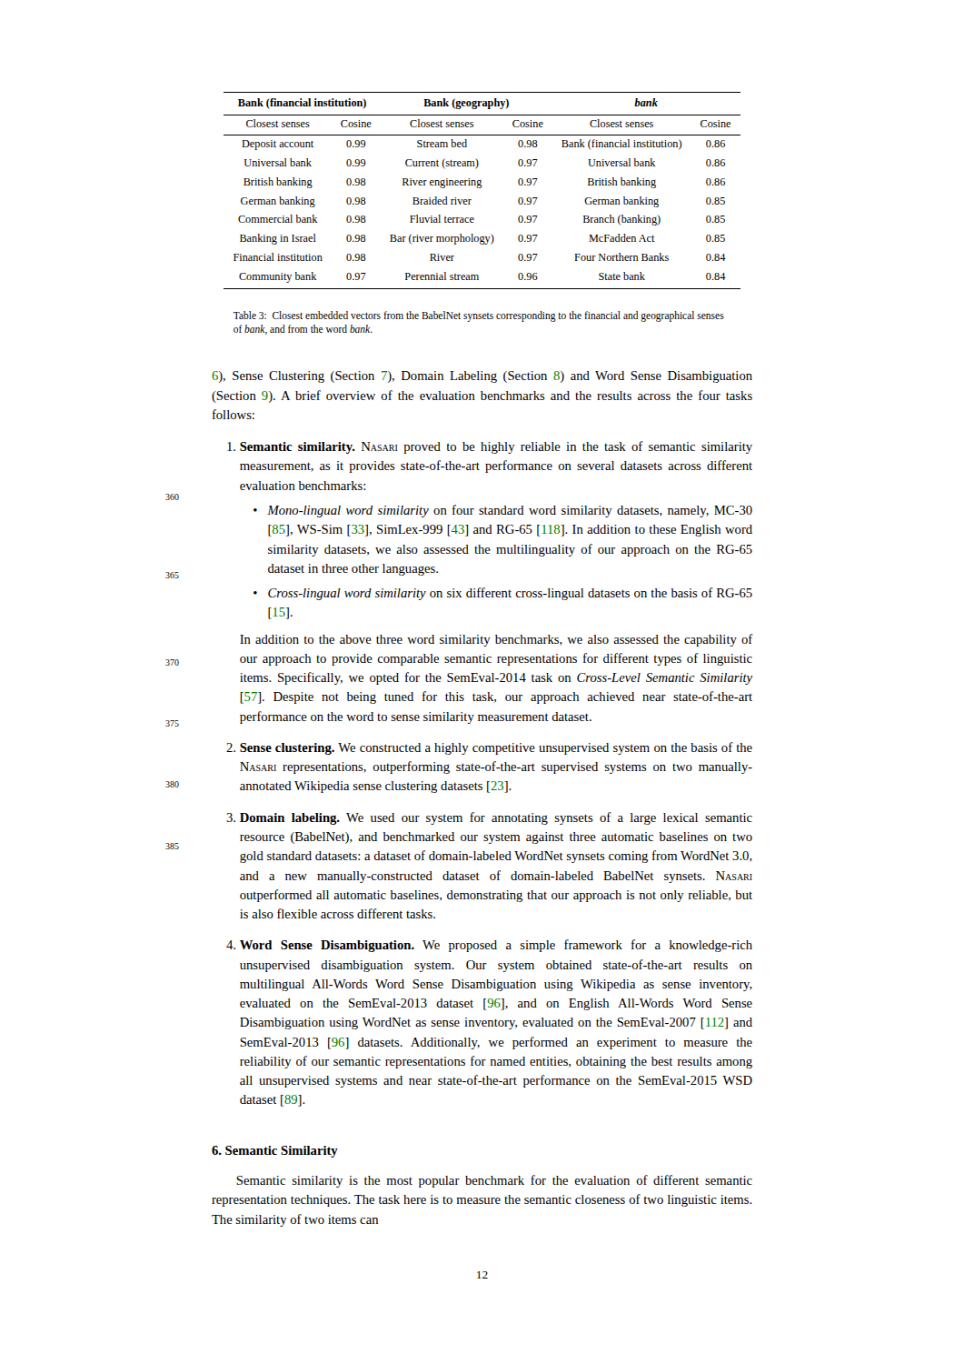| Bank (financial institution) | | Bank (geography) | | bank |
| --- | --- | --- | --- | --- |
| Closest senses | Cosine | | Closest senses | Cosine | | Closest senses | Cosine |
| Deposit account | 0.99 | | Stream bed | 0.98 | | Bank (financial institution) | 0.86 |
| Universal bank | 0.99 | | Current (stream) | 0.97 | | Universal bank | 0.86 |
| British banking | 0.98 | | River engineering | 0.97 | | British banking | 0.86 |
| German banking | 0.98 | | Braided river | 0.97 | | German banking | 0.85 |
| Commercial bank | 0.98 | | Fluvial terrace | 0.97 | | Branch (banking) | 0.85 |
| Banking in Israel | 0.98 | | Bar (river morphology) | 0.97 | | McFadden Act | 0.85 |
| Financial institution | 0.98 | | River | 0.97 | | Four Northern Banks | 0.84 |
| Community bank | 0.97 | | Perennial stream | 0.96 | | State bank | 0.84 |
Table 3: Closest embedded vectors from the BabelNet synsets corresponding to the financial and geographical senses of bank, and from the word bank.
6), Sense Clustering (Section 7), Domain Labeling (Section 8) and Word Sense Disambiguation (Section 9). A brief overview of the evaluation benchmarks and the results across the four tasks follows:
Semantic similarity. Nasari proved to be highly reliable in the task of semantic similarity measurement, as it provides state-of-the-art performance on several datasets across different evaluation benchmarks:
Mono-lingual word similarity on four standard word similarity datasets, namely, MC-30 [85], WS-Sim [33], SimLex-999 [43] and RG-65 [118]. In addition to these English word similarity datasets, we also assessed the multilinguality of our approach on the RG-65 dataset in three other languages.
Cross-lingual word similarity on six different cross-lingual datasets on the basis of RG-65 [15].
In addition to the above three word similarity benchmarks, we also assessed the capability of our approach to provide comparable semantic representations for different types of linguistic items. Specifically, we opted for the SemEval-2014 task on Cross-Level Semantic Similarity [57]. Despite not being tuned for this task, our approach achieved near state-of-the-art performance on the word to sense similarity measurement dataset.
Sense clustering. We constructed a highly competitive unsupervised system on the basis of the Nasari representations, outperforming state-of-the-art supervised systems on two manually-annotated Wikipedia sense clustering datasets [23].
Domain labeling. We used our system for annotating synsets of a large lexical semantic resource (BabelNet), and benchmarked our system against three automatic baselines on two gold standard datasets: a dataset of domain-labeled WordNet synsets coming from WordNet 3.0, and a new manually-constructed dataset of domain-labeled BabelNet synsets. Nasari outperformed all automatic baselines, demonstrating that our approach is not only reliable, but is also flexible across different tasks.
Word Sense Disambiguation. We proposed a simple framework for a knowledge-rich unsupervised disambiguation system. Our system obtained state-of-the-art results on multilingual All-Words Word Sense Disambiguation using Wikipedia as sense inventory, evaluated on the SemEval-2013 dataset [96], and on English All-Words Word Sense Disambiguation using WordNet as sense inventory, evaluated on the SemEval-2007 [112] and SemEval-2013 [96] datasets. Additionally, we performed an experiment to measure the reliability of our semantic representations for named entities, obtaining the best results among all unsupervised systems and near state-of-the-art performance on the SemEval-2015 WSD dataset [89].
6. Semantic Similarity
Semantic similarity is the most popular benchmark for the evaluation of different semantic representation techniques. The task here is to measure the semantic closeness of two linguistic items. The similarity of two items can
12
360 365 370 375 380 385